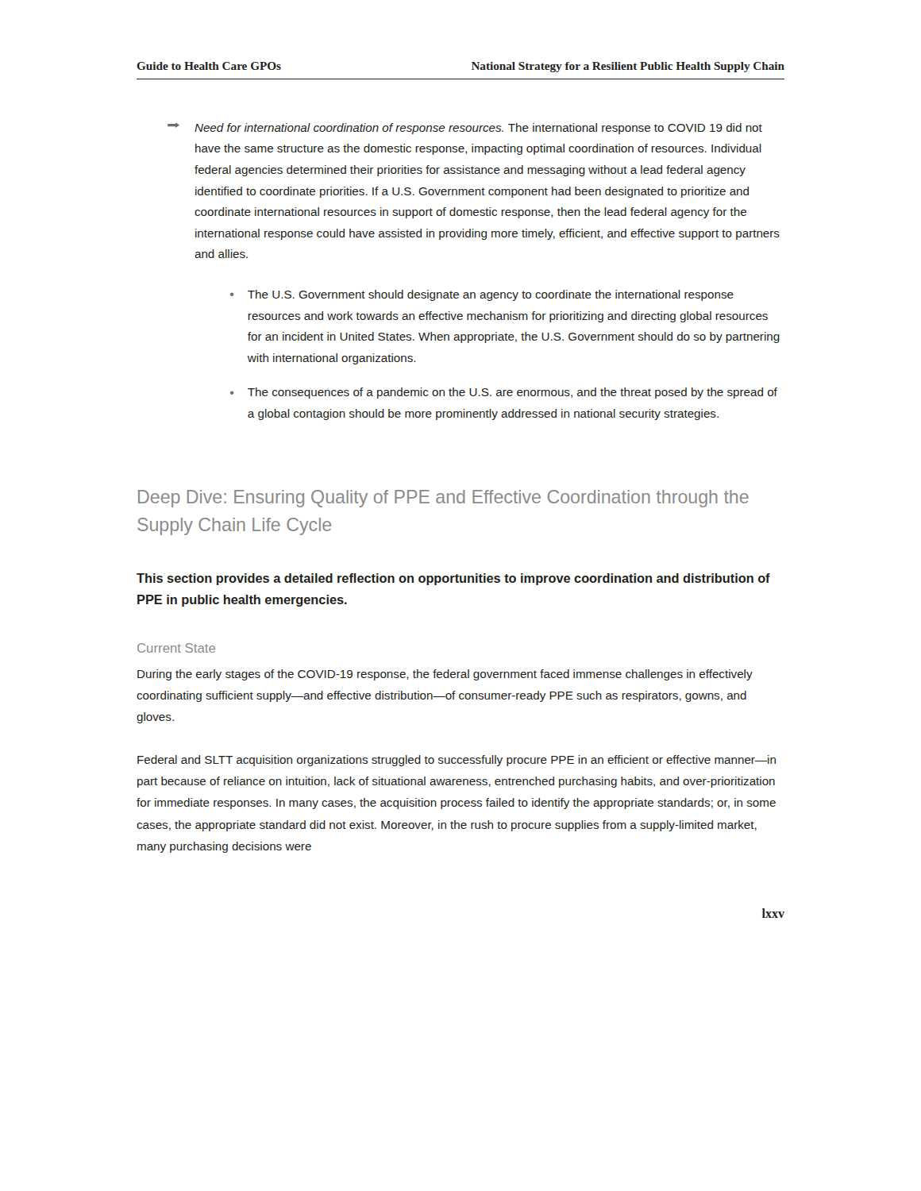Guide to Health Care GPOs
National Strategy for a Resilient Public Health Supply Chain
Need for international coordination of response resources. The international response to COVID 19 did not have the same structure as the domestic response, impacting optimal coordination of resources. Individual federal agencies determined their priorities for assistance and messaging without a lead federal agency identified to coordinate priorities. If a U.S. Government component had been designated to prioritize and coordinate international resources in support of domestic response, then the lead federal agency for the international response could have assisted in providing more timely, efficient, and effective support to partners and allies.
The U.S. Government should designate an agency to coordinate the international response resources and work towards an effective mechanism for prioritizing and directing global resources for an incident in United States. When appropriate, the U.S. Government should do so by partnering with international organizations.
The consequences of a pandemic on the U.S. are enormous, and the threat posed by the spread of a global contagion should be more prominently addressed in national security strategies.
Deep Dive: Ensuring Quality of PPE and Effective Coordination through the Supply Chain Life Cycle
This section provides a detailed reflection on opportunities to improve coordination and distribution of PPE in public health emergencies.
Current State
During the early stages of the COVID-19 response, the federal government faced immense challenges in effectively coordinating sufficient supply—and effective distribution—of consumer-ready PPE such as respirators, gowns, and gloves.
Federal and SLTT acquisition organizations struggled to successfully procure PPE in an efficient or effective manner—in part because of reliance on intuition, lack of situational awareness, entrenched purchasing habits, and over-prioritization for immediate responses. In many cases, the acquisition process failed to identify the appropriate standards; or, in some cases, the appropriate standard did not exist. Moreover, in the rush to procure supplies from a supply-limited market, many purchasing decisions were
lxxv